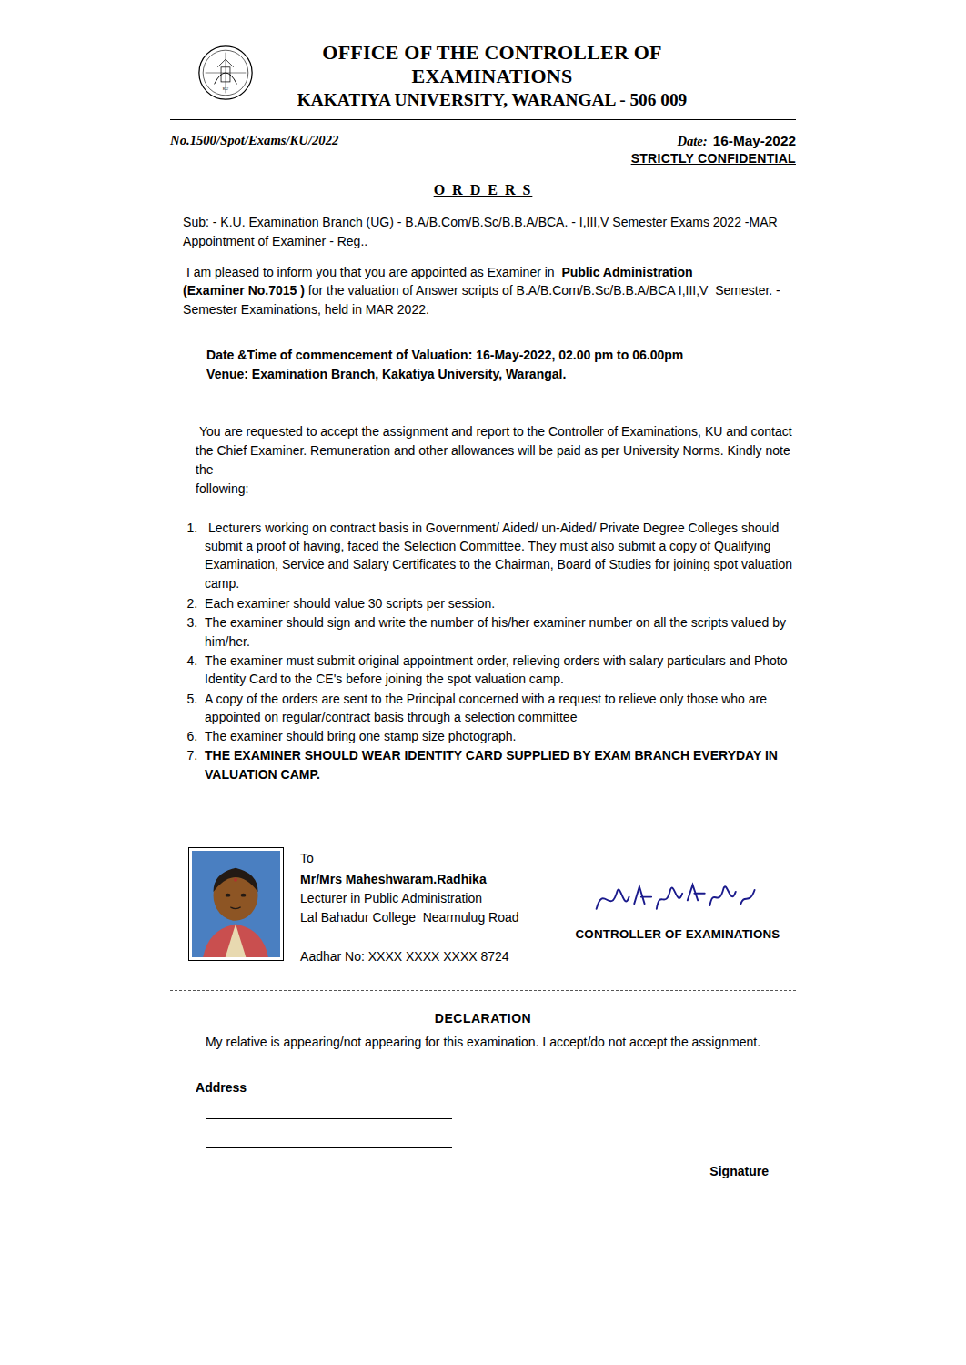OFFICE OF THE CONTROLLER OF EXAMINATIONS
KAKATIYA UNIVERSITY, WARANGAL - 506 009
No.1500/Spot/Exams/KU/2022
Date: 16-May-2022
STRICTLY CONFIDENTIAL
O R D E R S
Sub: - K.U. Examination Branch (UG) - B.A/B.Com/B.Sc/B.B.A/BCA. - I,III,V Semester Exams 2022 -MAR
Appointment of Examiner - Reg..
I am pleased to inform you that you are appointed as Examiner in Public Administration
(Examiner No.7015 ) for the valuation of Answer scripts of B.A/B.Com/B.Sc/B.B.A/BCA I,III,V Semester. -
Semester Examinations, held in MAR 2022.
Date &Time of commencement of Valuation: 16-May-2022, 02.00 pm to 06.00pm
Venue: Examination Branch, Kakatiya University, Warangal.
You are requested to accept the assignment and report to the Controller of Examinations, KU and contact
the Chief Examiner. Remuneration and other allowances will be paid as per University Norms. Kindly note the
following:
Lecturers working on contract basis in Government/ Aided/ un-Aided/ Private Degree Colleges should submit a proof of having, faced the Selection Committee. They must also submit a copy of Qualifying Examination, Service and Salary Certificates to the Chairman, Board of Studies for joining spot valuation camp.
Each examiner should value 30 scripts per session.
The examiner should sign and write the number of his/her examiner number on all the scripts valued by him/her.
The examiner must submit original appointment order, relieving orders with salary particulars and Photo Identity Card to the CE's before joining the spot valuation camp.
A copy of the orders are sent to the Principal concerned with a request to relieve only those who are appointed on regular/contract basis through a selection committee
The examiner should bring one stamp size photograph.
THE EXAMINER SHOULD WEAR IDENTITY CARD SUPPLIED BY EXAM BRANCH EVERYDAY IN VALUATION CAMP.
To
Mr/Mrs Maheshwaram.Radhika
Lecturer in Public Administration
Lal Bahadur College Nearmulug Road
Aadhar No: XXXX XXXX XXXX 8724
CONTROLLER OF EXAMINATIONS
DECLARATION
My relative is appearing/not appearing for this examination. I accept/do not accept the assignment.
Address
Signature